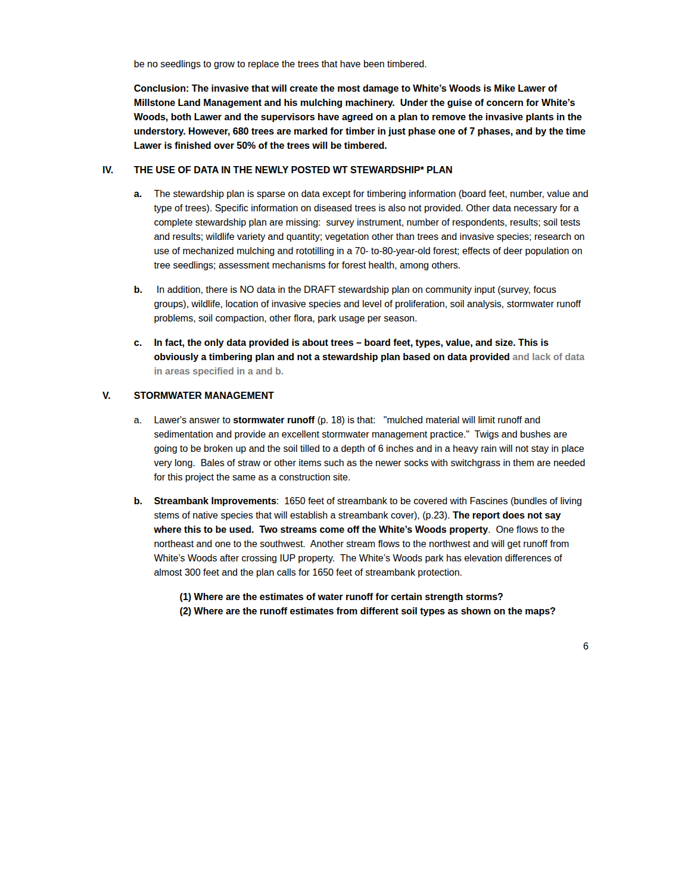be no seedlings to grow to replace the trees that have been timbered.
Conclusion: The invasive that will create the most damage to White’s Woods is Mike Lawer of Millstone Land Management and his mulching machinery. Under the guise of concern for White’s Woods, both Lawer and the supervisors have agreed on a plan to remove the invasive plants in the understory. However, 680 trees are marked for timber in just phase one of 7 phases, and by the time Lawer is finished over 50% of the trees will be timbered.
IV. THE USE OF DATA IN THE NEWLY POSTED WT STEWARDSHIP* PLAN
a. The stewardship plan is sparse on data except for timbering information (board feet, number, value and type of trees). Specific information on diseased trees is also not provided. Other data necessary for a complete stewardship plan are missing: survey instrument, number of respondents, results; soil tests and results; wildlife variety and quantity; vegetation other than trees and invasive species; research on use of mechanized mulching and rototilling in a 70- to-80-year-old forest; effects of deer population on tree seedlings; assessment mechanisms for forest health, among others.
b. In addition, there is NO data in the DRAFT stewardship plan on community input (survey, focus groups), wildlife, location of invasive species and level of proliferation, soil analysis, stormwater runoff problems, soil compaction, other flora, park usage per season.
c. In fact, the only data provided is about trees – board feet, types, value, and size. This is obviously a timbering plan and not a stewardship plan based on data provided and lack of data in areas specified in a and b.
V. STORMWATER MANAGEMENT
a. Lawer's answer to stormwater runoff (p. 18) is that: "mulched material will limit runoff and sedimentation and provide an excellent stormwater management practice." Twigs and bushes are going to be broken up and the soil tilled to a depth of 6 inches and in a heavy rain will not stay in place very long. Bales of straw or other items such as the newer socks with switchgrass in them are needed for this project the same as a construction site.
b. Streambank Improvements: 1650 feet of streambank to be covered with Fascines (bundles of living stems of native species that will establish a streambank cover), (p.23). The report does not say where this to be used. Two streams come off the White’s Woods property. One flows to the northeast and one to the southwest. Another stream flows to the northwest and will get runoff from White’s Woods after crossing IUP property. The White’s Woods park has elevation differences of almost 300 feet and the plan calls for 1650 feet of streambank protection.
(1) Where are the estimates of water runoff for certain strength storms?
(2) Where are the runoff estimates from different soil types as shown on the maps?
6